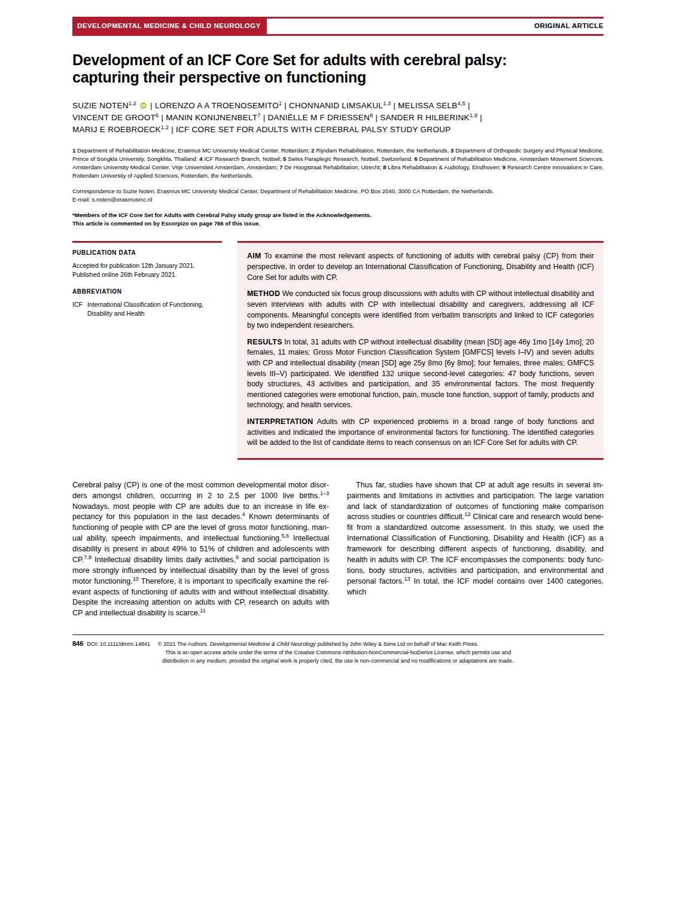DEVELOPMENTAL MEDICINE & CHILD NEUROLOGY
ORIGINAL ARTICLE
Development of an ICF Core Set for adults with cerebral palsy:
capturing their perspective on functioning
SUZIE NOTEN1,2 iD | LORENZO A A TROENOSEMITO1 | CHONNANID LIMSAKUL1,3 | MELISSA SELB4,5 |
VINCENT DE GROOT6 | MANIN KONIJNENBELT7 | DANIËLLE M F DRIESSEN8 | SANDER R HILBERINK1,9 |
MARIJ E ROEBROECK1,2 | ICF CORE SET FOR ADULTS WITH CEREBRAL PALSY STUDY GROUP
1 Department of Rehabilitation Medicine, Erasmus MC University Medical Center, Rotterdam; 2 Rijndam Rehabilitation, Rotterdam, the Netherlands. 3 Department of Orthopedic Surgery and Physical Medicine, Prince of Songkla University, Songkhla, Thailand. 4 ICF Research Branch, Nottwil; 5 Swiss Paraplegic Research, Nottwil, Switzerland. 6 Department of Rehabilitation Medicine, Amsterdam Movement Sciences, Amsterdam University Medical Center, Vrije Universiteit Amsterdam, Amsterdam; 7 De Hoogstraat Rehabilitation, Utrecht; 8 Libra Rehabilitation & Audiology, Eindhoven; 9 Research Centre Innovations in Care, Rotterdam University of Applied Sciences, Rotterdam, the Netherlands.
Correspondence to Suzie Noten, Erasmus MC University Medical Center, Department of Rehabilitation Medicine, PO Box 2040, 3000 CA Rotterdam, the Netherlands.
E-mail: s.noten@erasmusmc.nl
*Members of the ICF Core Set for Adults with Cerebral Palsy study group are listed in the Acknowledgements.
This article is commented on by Escorpizo on page 766 of this issue.
PUBLICATION DATA
Accepted for publication 12th January 2021.
Published online 26th February 2021.
ABBREVIATION
| ICF | International Classification of Functioning, Disability and Health |
AIM To examine the most relevant aspects of functioning of adults with cerebral palsy (CP) from their perspective, in order to develop an International Classification of Functioning, Disability and Health (ICF) Core Set for adults with CP.
METHOD We conducted six focus group discussions with adults with CP without intellectual disability and seven interviews with adults with CP with intellectual disability and caregivers, addressing all ICF components. Meaningful concepts were identified from verbatim transcripts and linked to ICF categories by two independent researchers.
RESULTS In total, 31 adults with CP without intellectual disability (mean [SD] age 46y 1mo [14y 1mo]; 20 females, 11 males; Gross Motor Function Classification System [GMFCS] levels I–IV) and seven adults with CP and intellectual disability (mean [SD] age 25y 8mo [6y 8mo]; four females, three males; GMFCS levels III–V) participated. We identified 132 unique second-level categories: 47 body functions, seven body structures, 43 activities and participation, and 35 environmental factors. The most frequently mentioned categories were emotional function, pain, muscle tone function, support of family, products and technology, and health services.
INTERPRETATION Adults with CP experienced problems in a broad range of body functions and activities and indicated the importance of environmental factors for functioning. The identified categories will be added to the list of candidate items to reach consensus on an ICF Core Set for adults with CP.
Cerebral palsy (CP) is one of the most common developmental motor disorders amongst children, occurring in 2 to 2.5 per 1000 live births.1–3 Nowadays, most people with CP are adults due to an increase in life expectancy for this population in the last decades.4 Known determinants of functioning of people with CP are the level of gross motor functioning, manual ability, speech impairments, and intellectual functioning.5,6 Intellectual disability is present in about 49% to 51% of children and adolescents with CP.7,8 Intellectual disability limits daily activities,9 and social participation is more strongly influenced by intellectual disability than by the level of gross motor functioning.10 Therefore, it is important to specifically examine the relevant aspects of functioning of adults with and without intellectual disability. Despite the increasing attention on adults with CP, research on adults with CP and intellectual disability is scarce.11
Thus far, studies have shown that CP at adult age results in several impairments and limitations in activities and participation. The large variation and lack of standardization of outcomes of functioning make comparison across studies or countries difficult.12 Clinical care and research would benefit from a standardized outcome assessment. In this study, we used the International Classification of Functioning, Disability and Health (ICF) as a framework for describing different aspects of functioning, disability, and health in adults with CP. The ICF encompasses the components: body functions, body structures, activities and participation, and environmental and personal factors.13 In total, the ICF model contains over 1400 categories, which
846 DOI: 10.1111/dmcn.14841 © 2021 The Authors. Developmental Medicine & Child Neurology published by John Wiley & Sons Ltd on behalf of Mac Keith Press.
This is an open access article under the terms of the Creative Commons Attribution-NonCommercial-NoDerivs License, which permits use and
distribution in any medium, provided the original work is properly cited, the use is non-commercial and no modifications or adaptations are made.